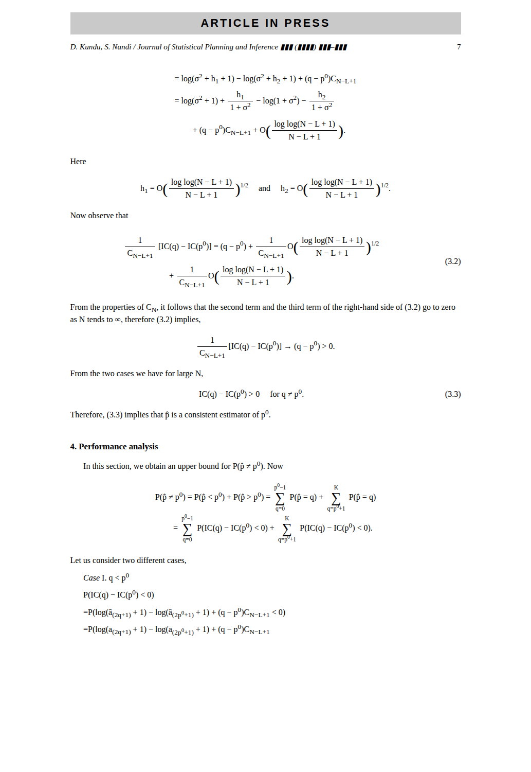ARTICLE IN PRESS
D. Kundu, S. Nandi / Journal of Statistical Planning and Inference ▮▮▮ (▮▮▮▮) ▮▮▮–▮▮▮ 7
= log(σ2 + h1 + 1) − log(σ2 + h2 + 1) + (q − p0)CN−L+1
= log(σ2 + 1) + h11 + σ2 − log(1 + σ2) − h21 + σ2
+ (q − p0)CN−L+1 + O(log log(N − L + 1) N − L + 1).
Here
h1 = O(log log(N − L + 1) N − L + 1) 1/2 and h2 = O(log log(N − L + 1) N − L + 1) 1/2.
Now observe that
1 CN−L+1 [IC(q) − IC(p0)] = (q − p0) + 1 CN−L+1 O(log log(N − L + 1) N − L + 1) 1/2
+ 1 CN−L+1 O(log log(N − L + 1) N − L + 1).
(3.2)
From the properties of CN, it follows that the second term and the third term of the right-hand side of (3.2) go to zero as N tends to ∞, therefore (3.2) implies,
1 CN−L+1[IC(q) − IC(p0)] → (q − p0) > 0.
From the two cases we have for large N,
IC(q) − IC(p0) > 0 for q ≠ p0.
(3.3)
Therefore, (3.3) implies that p̂ is a consistent estimator of p0.
4. Performance analysis
In this section, we obtain an upper bound for P(p̂ ≠ p0). Now
P(p̂ ≠ p0) = P(p̂ < p0) + P(p̂ > p0) = p0−1∑q=0 P(p̂ = q) + K∑q=p0+1 P(p̂ = q)
= p0−1∑q=0 P(IC(q) − IC(p0) < 0) + K∑q=p0+1 P(IC(q) − IC(p0) < 0).
Let us consider two different cases,
Case I. q < p0
P(IC(q) − IC(p0) < 0)
=P(log(â(2q+1) + 1) − log(â(2p0+1) + 1) + (q − p0)CN−L+1 < 0)
=P(log(a(2q+1) + 1) − log(a(2p0+1) + 1) + (q − p0)CN−L+1